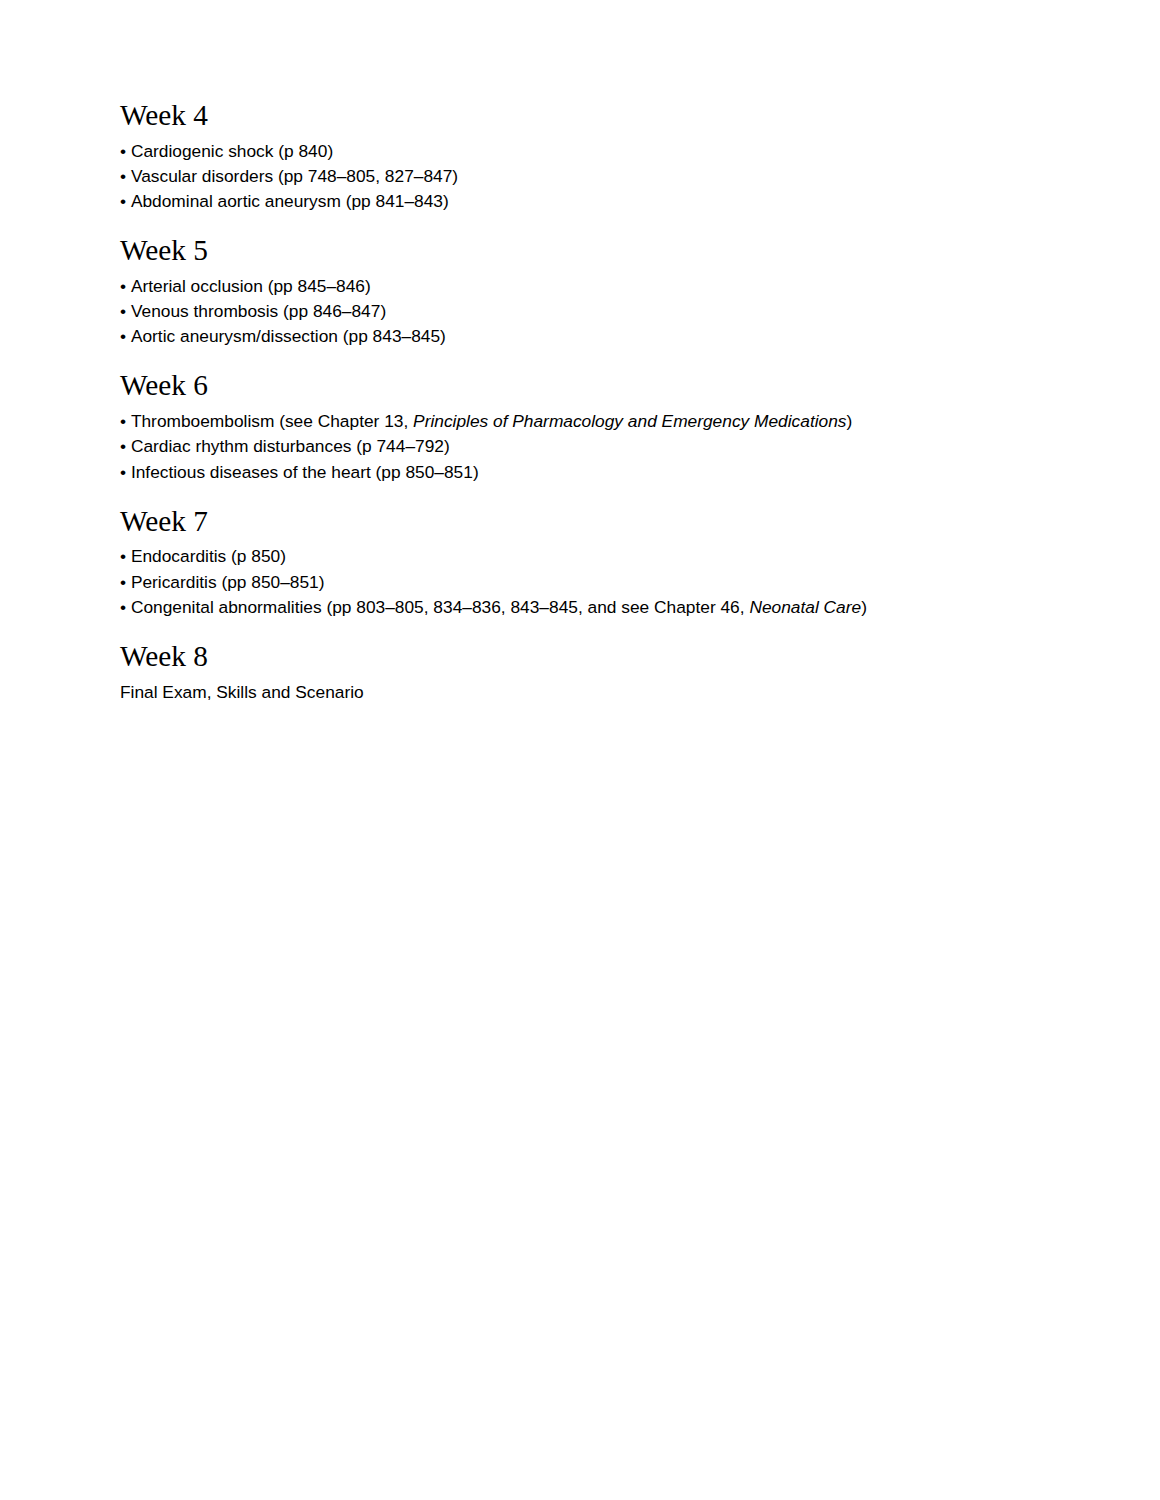Week 4
Cardiogenic shock (p 840)
Vascular disorders (pp 748–805, 827–847)
Abdominal aortic aneurysm (pp 841–843)
Week 5
Arterial occlusion (pp 845–846)
Venous thrombosis (pp 846–847)
Aortic aneurysm/dissection (pp 843–845)
Week 6
Thromboembolism (see Chapter 13, Principles of Pharmacology and Emergency Medications)
Cardiac rhythm disturbances (p 744–792)
Infectious diseases of the heart (pp 850–851)
Week 7
Endocarditis (p 850)
Pericarditis (pp 850–851)
Congenital abnormalities (pp 803–805, 834–836, 843–845, and see Chapter 46, Neonatal Care)
Week 8
Final Exam, Skills and Scenario